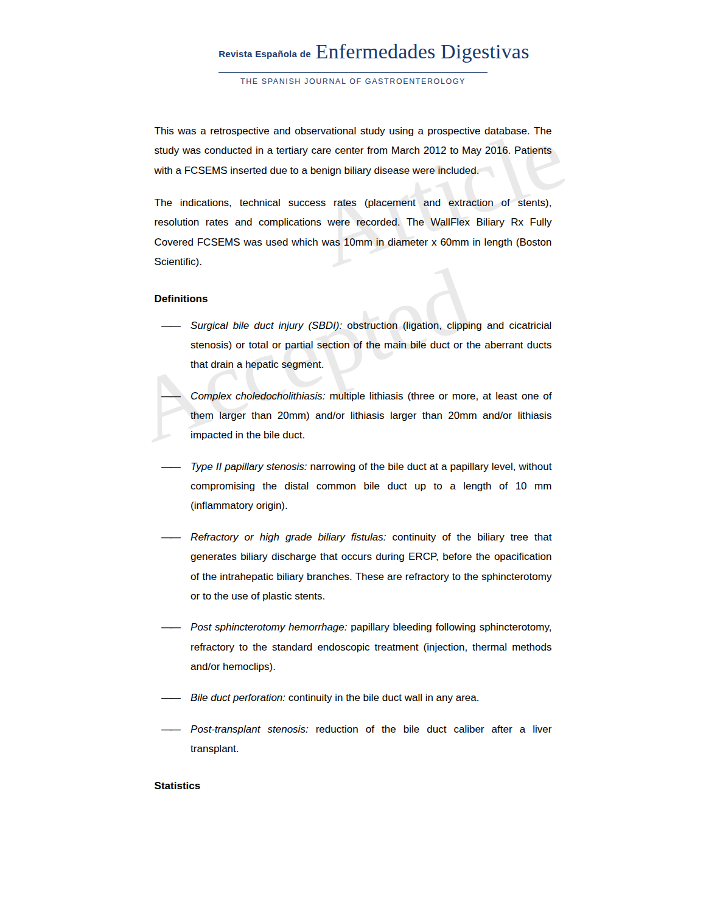Revista Española de Enfermedades Digestivas
THE SPANISH JOURNAL OF GASTROENTEROLOGY
Accepted Article
This was a retrospective and observational study using a prospective database. The study was conducted in a tertiary care center from March 2012 to May 2016. Patients with a FCSEMS inserted due to a benign biliary disease were included.
The indications, technical success rates (placement and extraction of stents), resolution rates and complications were recorded. The WallFlex Biliary Rx Fully Covered FCSEMS was used which was 10mm in diameter x 60mm in length (Boston Scientific).
Definitions
Surgical bile duct injury (SBDI): obstruction (ligation, clipping and cicatricial stenosis) or total or partial section of the main bile duct or the aberrant ducts that drain a hepatic segment.
Complex choledocholithiasis: multiple lithiasis (three or more, at least one of them larger than 20mm) and/or lithiasis larger than 20mm and/or lithiasis impacted in the bile duct.
Type II papillary stenosis: narrowing of the bile duct at a papillary level, without compromising the distal common bile duct up to a length of 10 mm (inflammatory origin).
Refractory or high grade biliary fistulas: continuity of the biliary tree that generates biliary discharge that occurs during ERCP, before the opacification of the intrahepatic biliary branches. These are refractory to the sphincterotomy or to the use of plastic stents.
Post sphincterotomy hemorrhage: papillary bleeding following sphincterotomy, refractory to the standard endoscopic treatment (injection, thermal methods and/or hemoclips).
Bile duct perforation: continuity in the bile duct wall in any area.
Post-transplant stenosis: reduction of the bile duct caliber after a liver transplant.
Statistics